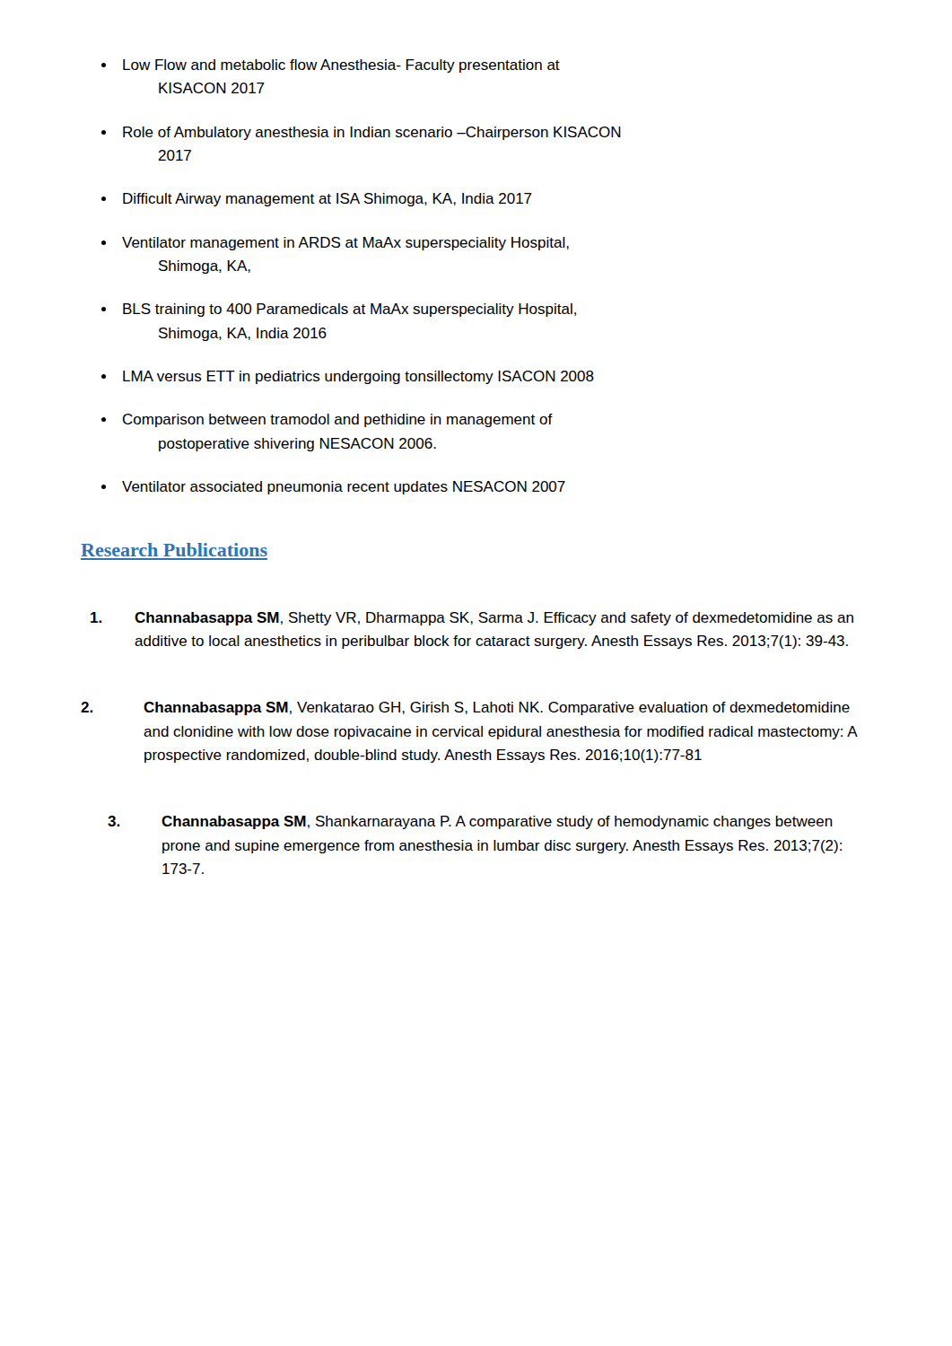Low Flow and metabolic flow Anesthesia- Faculty presentation at KISACON 2017
Role of Ambulatory anesthesia in Indian scenario –Chairperson KISACON 2017
Difficult Airway management at ISA Shimoga, KA, India 2017
Ventilator management in ARDS at MaAx superspeciality Hospital, Shimoga, KA,
BLS training to 400 Paramedicals at MaAx superspeciality Hospital, Shimoga, KA, India 2016
LMA versus ETT in pediatrics undergoing tonsillectomy ISACON 2008
Comparison between tramodol and pethidine in management of postoperative shivering NESACON 2006.
Ventilator associated pneumonia recent updates NESACON 2007
Research Publications
Channabasappa SM, Shetty VR, Dharmappa SK, Sarma J. Efficacy and safety of dexmedetomidine as an additive to local anesthetics in peribulbar block for cataract surgery. Anesth Essays Res. 2013;7(1): 39-43.
Channabasappa SM, Venkatarao GH, Girish S, Lahoti NK. Comparative evaluation of dexmedetomidine and clonidine with low dose ropivacaine in cervical epidural anesthesia for modified radical mastectomy: A prospective randomized, double-blind study. Anesth Essays Res. 2016;10(1):77-81
Channabasappa SM, Shankarnarayana P. A comparative study of hemodynamic changes between prone and supine emergence from anesthesia in lumbar disc surgery. Anesth Essays Res. 2013;7(2): 173-7.